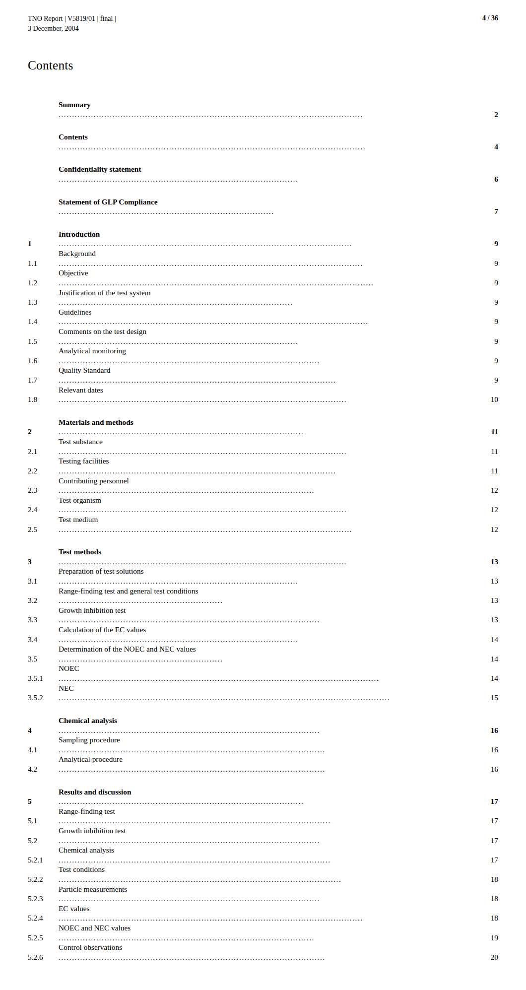TNO Report | V5819/01 | final |
3 December, 2004
4 / 36
Contents
| | Summary ................................................................................................................. | 2 |
| | Contents .................................................................................................................. | 4 |
| | Confidentiality statement ......................................................................................... | 6 |
| | Statement of GLP Compliance ................................................................................ | 7 |
| 1 | Introduction ............................................................................................................. | 9 |
| 1.1 | Background ................................................................................................................. | 9 |
| 1.2 | Objective ..................................................................................................................... | 9 |
| 1.3 | Justification of the test system ....................................................................................... | 9 |
| 1.4 | Guidelines ................................................................................................................... | 9 |
| 1.5 | Comments on the test design ......................................................................................... | 9 |
| 1.6 | Analytical monitoring ................................................................................................. | 9 |
| 1.7 | Quality Standard ....................................................................................................... | 9 |
| 1.8 | Relevant dates ........................................................................................................... | 10 |
| 2 | Materials and methods ........................................................................................... | 11 |
| 2.1 | Test substance ........................................................................................................... | 11 |
| 2.2 | Testing facilities ....................................................................................................... | 11 |
| 2.3 | Contributing personnel ............................................................................................... | 12 |
| 2.4 | Test organism ........................................................................................................... | 12 |
| 2.5 | Test medium ............................................................................................................. | 12 |
| 3 | Test methods ........................................................................................................... | 13 |
| 3.1 | Preparation of test solutions ......................................................................................... | 13 |
| 3.2 | Range-finding test and general test conditions ............................................................. | 13 |
| 3.3 | Growth inhibition test ................................................................................................. | 13 |
| 3.4 | Calculation of the EC values ......................................................................................... | 14 |
| 3.5 | Determination of the NOEC and NEC values ............................................................. | 14 |
| 3.5.1 | NOEC ....................................................................................................................... | 14 |
| 3.5.2 | NEC ........................................................................................................................... | 15 |
| 4 | Chemical analysis ................................................................................................. | 16 |
| 4.1 | Sampling procedure ................................................................................................... | 16 |
| 4.2 | Analytical procedure ................................................................................................... | 16 |
| 5 | Results and discussion ........................................................................................... | 17 |
| 5.1 | Range-finding test ..................................................................................................... | 17 |
| 5.2 | Growth inhibition test ................................................................................................. | 17 |
| 5.2.1 | Chemical analysis ..................................................................................................... | 17 |
| 5.2.2 | Test conditions ......................................................................................................... | 18 |
| 5.2.3 | Particle measurements ................................................................................................. | 18 |
| 5.2.4 | EC values ................................................................................................................. | 18 |
| 5.2.5 | NOEC and NEC values ............................................................................................... | 19 |
| 5.2.6 | Control observations ................................................................................................... | 20 |